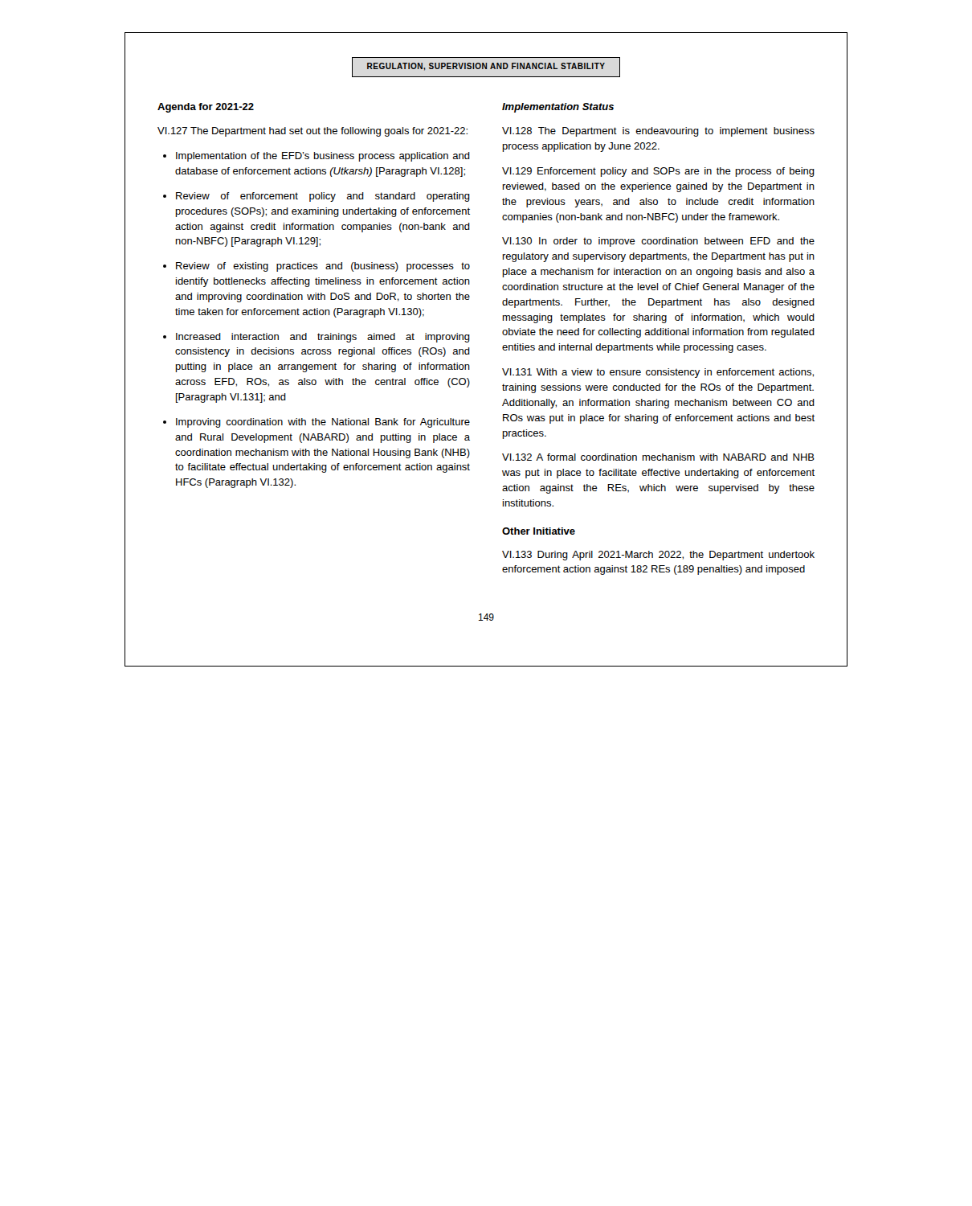REGULATION, SUPERVISION AND FINANCIAL STABILITY
Agenda for 2021-22
VI.127 The Department had set out the following goals for 2021-22:
Implementation of the EFD’s business process application and database of enforcement actions (Utkarsh) [Paragraph VI.128];
Review of enforcement policy and standard operating procedures (SOPs); and examining undertaking of enforcement action against credit information companies (non-bank and non-NBFC) [Paragraph VI.129];
Review of existing practices and (business) processes to identify bottlenecks affecting timeliness in enforcement action and improving coordination with DoS and DoR, to shorten the time taken for enforcement action (Paragraph VI.130);
Increased interaction and trainings aimed at improving consistency in decisions across regional offices (ROs) and putting in place an arrangement for sharing of information across EFD, ROs, as also with the central office (CO) [Paragraph VI.131]; and
Improving coordination with the National Bank for Agriculture and Rural Development (NABARD) and putting in place a coordination mechanism with the National Housing Bank (NHB) to facilitate effectual undertaking of enforcement action against HFCs (Paragraph VI.132).
Implementation Status
VI.128 The Department is endeavouring to implement business process application by June 2022.
VI.129 Enforcement policy and SOPs are in the process of being reviewed, based on the experience gained by the Department in the previous years, and also to include credit information companies (non-bank and non-NBFC) under the framework.
VI.130 In order to improve coordination between EFD and the regulatory and supervisory departments, the Department has put in place a mechanism for interaction on an ongoing basis and also a coordination structure at the level of Chief General Manager of the departments. Further, the Department has also designed messaging templates for sharing of information, which would obviate the need for collecting additional information from regulated entities and internal departments while processing cases.
VI.131 With a view to ensure consistency in enforcement actions, training sessions were conducted for the ROs of the Department. Additionally, an information sharing mechanism between CO and ROs was put in place for sharing of enforcement actions and best practices.
VI.132 A formal coordination mechanism with NABARD and NHB was put in place to facilitate effective undertaking of enforcement action against the REs, which were supervised by these institutions.
Other Initiative
VI.133 During April 2021-March 2022, the Department undertook enforcement action against 182 REs (189 penalties) and imposed
149